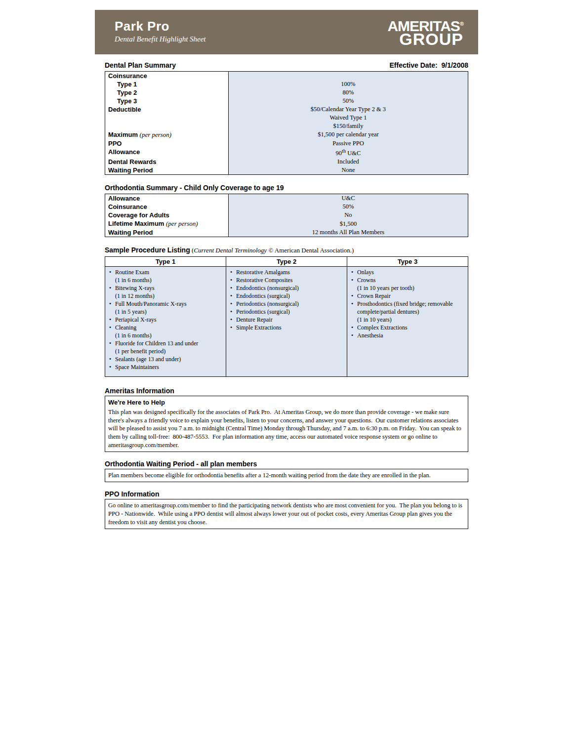Park Pro
Dental Benefit Highlight Sheet
AMERITAS® GROUP
Dental Plan Summary Effective Date: 9/1/2008
| Coinsurance | |
| Type 1 | 100% |
| Type 2 | 80% |
| Type 3 | 50% |
| Deductible | $50/Calendar Year Type 2 & 3 |
| | Waived Type 1 |
| | $150/family |
| Maximum (per person) | $1,500 per calendar year |
| PPO | Passive PPO |
| Allowance | 90 th U&C |
| Dental Rewards | Included |
| Waiting Period | None |
Orthodontia Summary - Child Only Coverage to age 19
| Allowance | U&C |
| Coinsurance | 50% |
| Coverage for Adults | No |
| Lifetime Maximum (per person) | $1,500 |
| Waiting Period | 12 months All Plan Members |
Sample Procedure Listing (Current Dental Terminology © American Dental Association.)
| Type 1 | Type 2 | Type 3 |
| --- | --- | --- |
| Routine Exam (1 in 6 months) Bitewing X-rays (1 in 12 months) Full Mouth/Panoramic X-rays (1 in 5 years) Periapical X-rays Cleaning (1 in 6 months) Fluoride for Children 13 and under (1 per benefit period) Sealants (age 13 and under) Space Maintainers | Restorative Amalgams Restorative Composites Endodontics (nonsurgical) Endodontics (surgical) Periodontics (nonsurgical) Periodontics (surgical) Denture Repair Simple Extractions | Onlays Crowns (1 in 10 years per tooth) Crown Repair Prosthodontics (fixed bridge; removable complete/partial dentures) (1 in 10 years) Complex Extractions Anesthesia |
Ameritas Information
We're Here to Help
This plan was designed specifically for the associates of Park Pro. At Ameritas Group, we do more than provide coverage - we make sure there's always a friendly voice to explain your benefits, listen to your concerns, and answer your questions. Our customer relations associates will be pleased to assist you 7 a.m. to midnight (Central Time) Monday through Thursday, and 7 a.m. to 6:30 p.m. on Friday. You can speak to them by calling toll-free: 800-487-5553. For plan information any time, access our automated voice response system or go online to ameritasgroup.com/member.
Orthodontia Waiting Period - all plan members
Plan members become eligible for orthodontia benefits after a 12-month waiting period from the date they are enrolled in the plan.
PPO Information
Go online to ameritasgroup.com/member to find the participating network dentists who are most convenient for you. The plan you belong to is PPO - Nationwide. While using a PPO dentist will almost always lower your out of pocket costs, every Ameritas Group plan gives you the freedom to visit any dentist you choose.